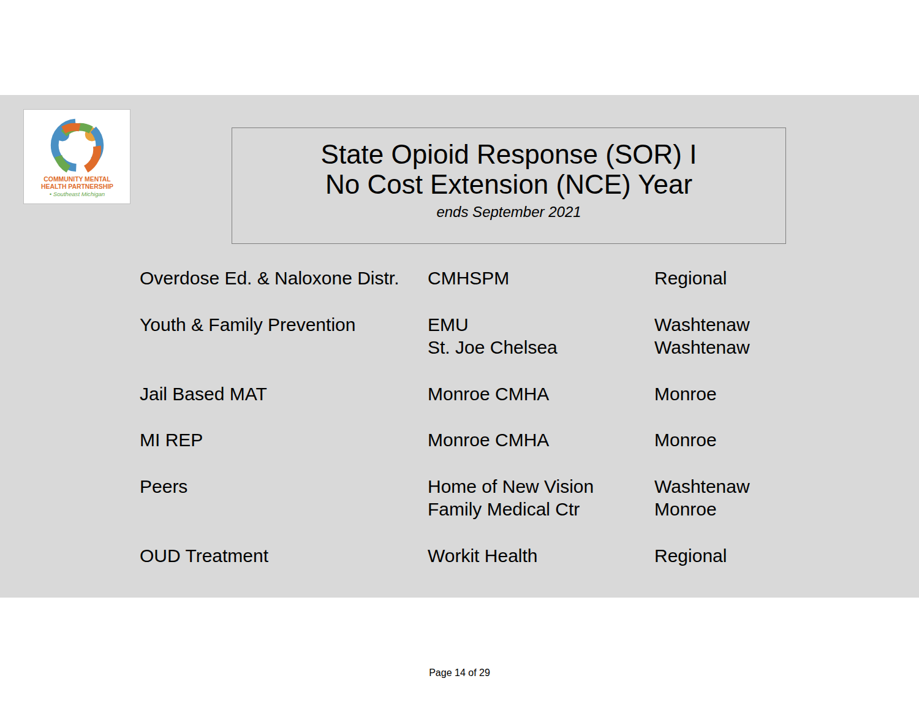State Opioid Response (SOR) I
No Cost Extension (NCE) Year
ends September 2021
| Overdose Ed. & Naloxone Distr. | CMHSPM | Regional |
| Youth & Family Prevention | EMU St. Joe Chelsea | Washtenaw Washtenaw |
| Jail Based MAT | Monroe CMHA | Monroe |
| MI REP | Monroe CMHA | Monroe |
| Peers | Home of New Vision Family Medical Ctr | Washtenaw Monroe |
| OUD Treatment | Workit Health | Regional |
Page 14 of 29